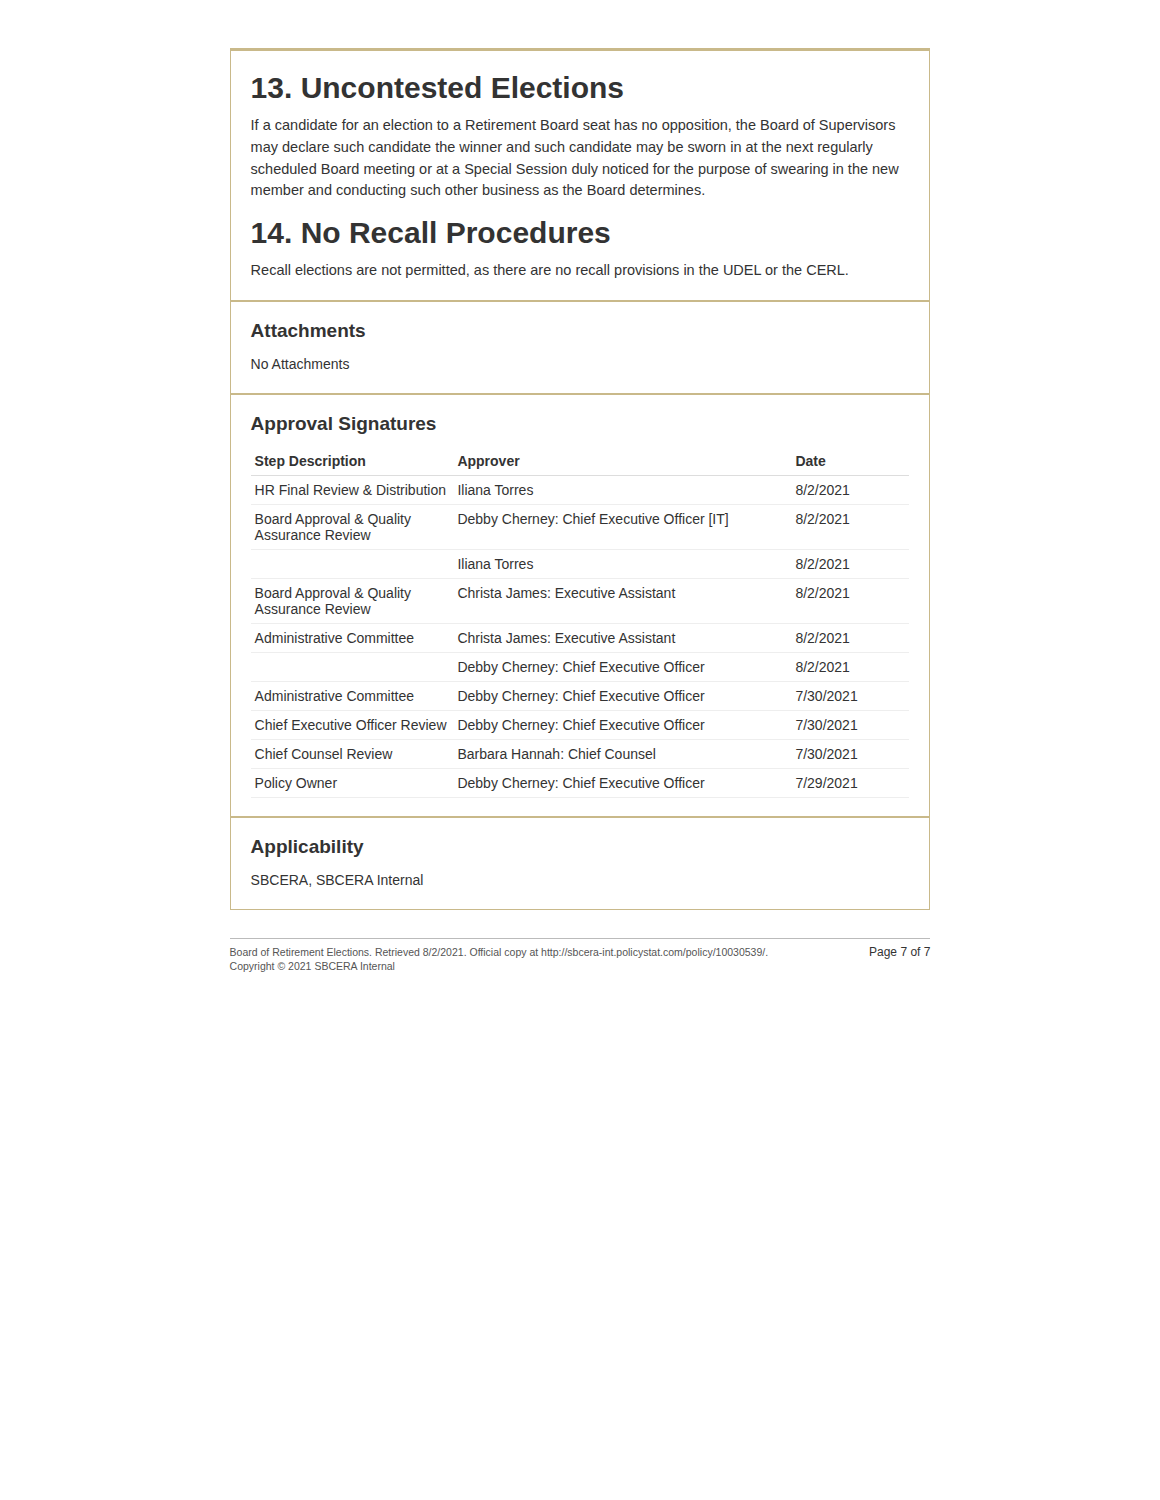COPY
13. Uncontested Elections
If a candidate for an election to a Retirement Board seat has no opposition, the Board of Supervisors may declare such candidate the winner and such candidate may be sworn in at the next regularly scheduled Board meeting or at a Special Session duly noticed for the purpose of swearing in the new member and conducting such other business as the Board determines.
14. No Recall Procedures
Recall elections are not permitted, as there are no recall provisions in the UDEL or the CERL.
Attachments
No Attachments
Approval Signatures
| Step Description | Approver | Date |
| --- | --- | --- |
| HR Final Review & Distribution | Iliana Torres | 8/2/2021 |
| Board Approval & Quality Assurance Review | Debby Cherney: Chief Executive Officer [IT] | 8/2/2021 |
| | Iliana Torres | 8/2/2021 |
| Board Approval & Quality Assurance Review | Christa James: Executive Assistant | 8/2/2021 |
| Administrative Committee | Christa James: Executive Assistant | 8/2/2021 |
| | Debby Cherney: Chief Executive Officer | 8/2/2021 |
| Administrative Committee | Debby Cherney: Chief Executive Officer | 7/30/2021 |
| Chief Executive Officer Review | Debby Cherney: Chief Executive Officer | 7/30/2021 |
| Chief Counsel Review | Barbara Hannah: Chief Counsel | 7/30/2021 |
| Policy Owner | Debby Cherney: Chief Executive Officer | 7/29/2021 |
Applicability
SBCERA, SBCERA Internal
Board of Retirement Elections. Retrieved 8/2/2021. Official copy at http://sbcera-int.policystat.com/policy/10030539/. Copyright © 2021 SBCERA Internal
Page 7 of 7